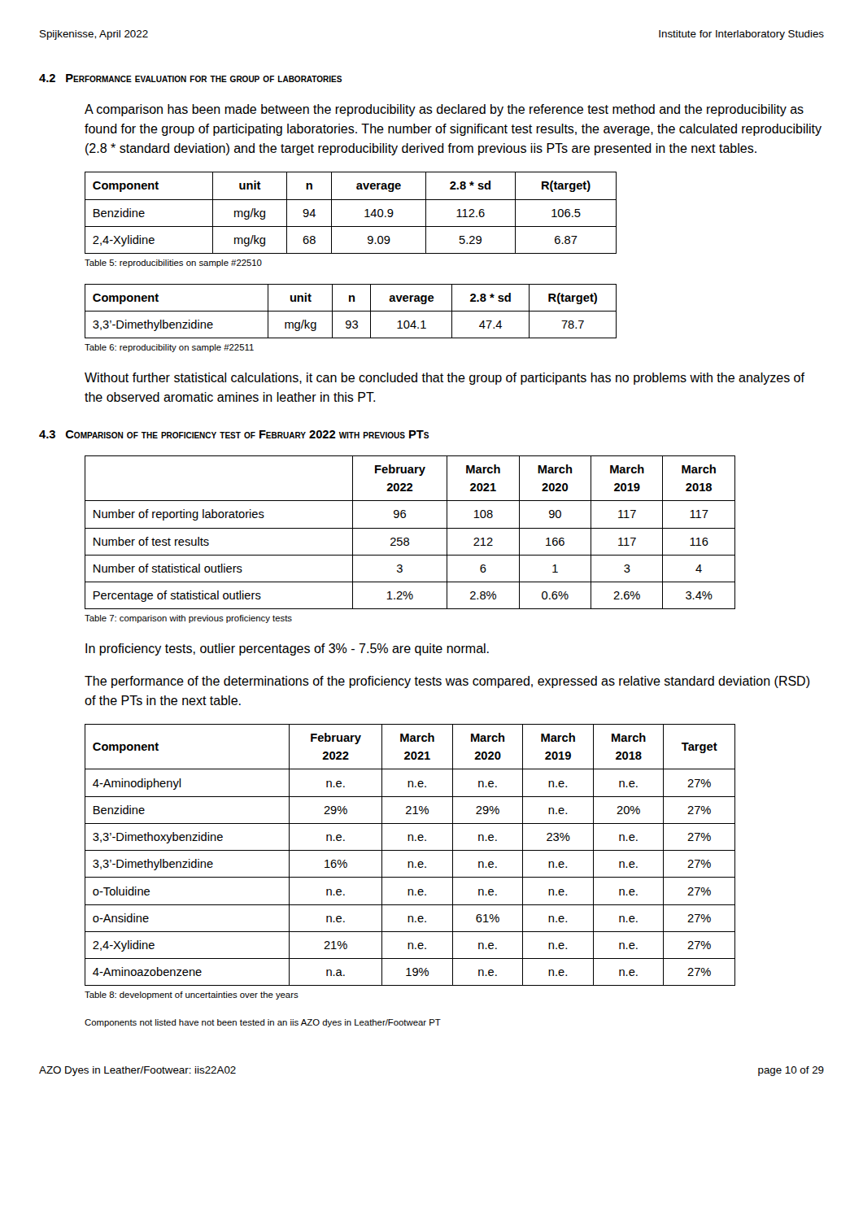Spijkenisse, April 2022 Institute for Interlaboratory Studies
4.2 Performance evaluation for the group of laboratories
A comparison has been made between the reproducibility as declared by the reference test method and the reproducibility as found for the group of participating laboratories. The number of significant test results, the average, the calculated reproducibility (2.8 * standard deviation) and the target reproducibility derived from previous iis PTs are presented in the next tables.
| Component | unit | n | average | 2.8 * sd | R(target) |
| --- | --- | --- | --- | --- | --- |
| Benzidine | mg/kg | 94 | 140.9 | 112.6 | 106.5 |
| 2,4-Xylidine | mg/kg | 68 | 9.09 | 5.29 | 6.87 |
Table 5: reproducibilities on sample #22510
| Component | unit | n | average | 2.8 * sd | R(target) |
| --- | --- | --- | --- | --- | --- |
| 3,3’-Dimethylbenzidine | mg/kg | 93 | 104.1 | 47.4 | 78.7 |
Table 6: reproducibility on sample #22511
Without further statistical calculations, it can be concluded that the group of participants has no problems with the analyzes of the observed aromatic amines in leather in this PT.
4.3 Comparison of the proficiency test of February 2022 with previous PTs
| | February 2022 | March 2021 | March 2020 | March 2019 | March 2018 |
| --- | --- | --- | --- | --- | --- |
| Number of reporting laboratories | 96 | 108 | 90 | 117 | 117 |
| Number of test results | 258 | 212 | 166 | 117 | 116 |
| Number of statistical outliers | 3 | 6 | 1 | 3 | 4 |
| Percentage of statistical outliers | 1.2% | 2.8% | 0.6% | 2.6% | 3.4% |
Table 7: comparison with previous proficiency tests
In proficiency tests, outlier percentages of 3% - 7.5% are quite normal.
The performance of the determinations of the proficiency tests was compared, expressed as relative standard deviation (RSD) of the PTs in the next table.
| Component | February 2022 | March 2021 | March 2020 | March 2019 | March 2018 | Target |
| --- | --- | --- | --- | --- | --- | --- |
| 4-Aminodiphenyl | n.e. | n.e. | n.e. | n.e. | n.e. | 27% |
| Benzidine | 29% | 21% | 29% | n.e. | 20% | 27% |
| 3,3’-Dimethoxybenzidine | n.e. | n.e. | n.e. | 23% | n.e. | 27% |
| 3,3’-Dimethylbenzidine | 16% | n.e. | n.e. | n.e. | n.e. | 27% |
| o-Toluidine | n.e. | n.e. | n.e. | n.e. | n.e. | 27% |
| o-Ansidine | n.e. | n.e. | 61% | n.e. | n.e. | 27% |
| 2,4-Xylidine | 21% | n.e. | n.e. | n.e. | n.e. | 27% |
| 4-Aminoazobenzene | n.a. | 19% | n.e. | n.e. | n.e. | 27% |
Table 8: development of uncertainties over the years
Components not listed have not been tested in an iis AZO dyes in Leather/Footwear PT
AZO Dyes in Leather/Footwear: iis22A02 page 10 of 29